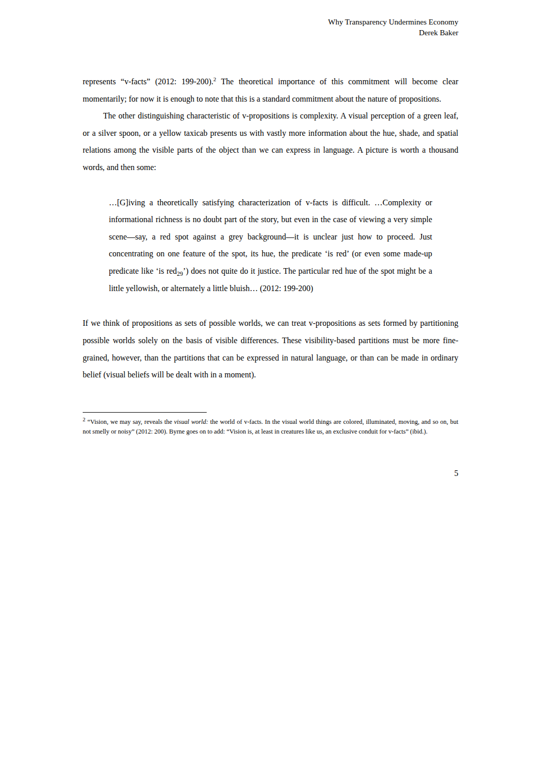Why Transparency Undermines Economy
Derek Baker
represents “v-facts” (2012: 199-200).2 The theoretical importance of this commitment will become clear momentarily; for now it is enough to note that this is a standard commitment about the nature of propositions.
The other distinguishing characteristic of v-propositions is complexity. A visual perception of a green leaf, or a silver spoon, or a yellow taxicab presents us with vastly more information about the hue, shade, and spatial relations among the visible parts of the object than we can express in language. A picture is worth a thousand words, and then some:
…[G]iving a theoretically satisfying characterization of v-facts is difficult. …Complexity or informational richness is no doubt part of the story, but even in the case of viewing a very simple scene—say, a red spot against a grey background—it is unclear just how to proceed. Just concentrating on one feature of the spot, its hue, the predicate ‘is red’ (or even some made-up predicate like ‘is red29’) does not quite do it justice. The particular red hue of the spot might be a little yellowish, or alternately a little bluish… (2012: 199-200)
If we think of propositions as sets of possible worlds, we can treat v-propositions as sets formed by partitioning possible worlds solely on the basis of visible differences. These visibility-based partitions must be more fine-grained, however, than the partitions that can be expressed in natural language, or than can be made in ordinary belief (visual beliefs will be dealt with in a moment).
2 “Vision, we may say, reveals the visual world: the world of v-facts. In the visual world things are colored, illuminated, moving, and so on, but not smelly or noisy” (2012: 200). Byrne goes on to add: “Vision is, at least in creatures like us, an exclusive conduit for v-facts” (ibid.).
5